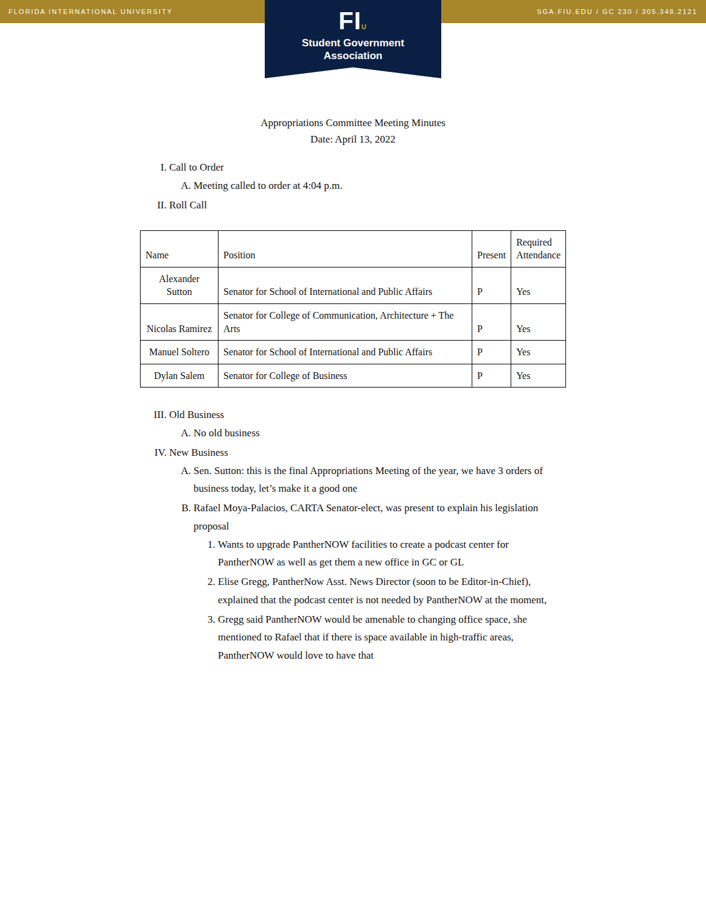FLORIDA INTERNATIONAL UNIVERSITY SGA.FIU.EDU / GC 230 / 305.348.2121
FIU
Student Government
Association
Appropriations Committee Meeting Minutes
Date: April 13, 2022
Call to Order
Meeting called to order at 4:04 p.m.
Roll Call
| Name | Position | Present | Required Attendance |
| --- | --- | --- | --- |
| Alexander Sutton | Senator for School of International and Public Affairs | P | Yes |
| Nicolas Ramirez | Senator for College of Communication, Architecture + The Arts | P | Yes |
| Manuel Soltero | Senator for School of International and Public Affairs | P | Yes |
| Dylan Salem | Senator for College of Business | P | Yes |
Old Business
No old business
New Business
Sen. Sutton: this is the final Appropriations Meeting of the year, we have 3 orders of business today, let’s make it a good one
Rafael Moya-Palacios, CARTA Senator-elect, was present to explain his legislation proposal
Wants to upgrade PantherNOW facilities to create a podcast center for PantherNOW as well as get them a new office in GC or GL
Elise Gregg, PantherNow Asst. News Director (soon to be Editor-in-Chief), explained that the podcast center is not needed by PantherNOW at the moment,
Gregg said PantherNOW would be amenable to changing office space, she mentioned to Rafael that if there is space available in high-traffic areas, PantherNOW would love to have that